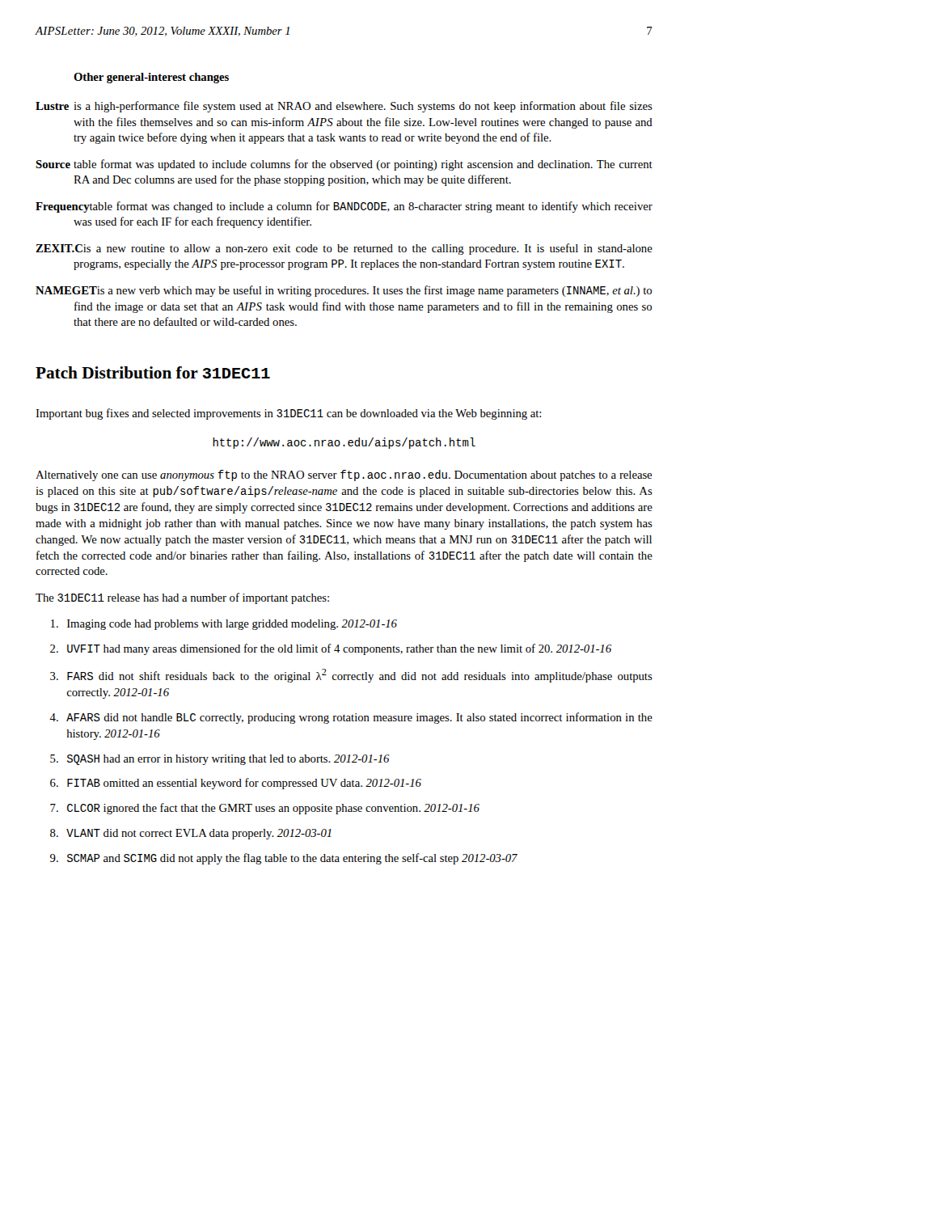AIPS Letter: June 30, 2012, Volume XXXII, Number 1 7
Other general-interest changes
Lustre
is a high-performance file system used at NRAO and elsewhere. Such systems do not keep information about file sizes with the files themselves and so can mis-inform AIPS about the file size. Low-level routines were changed to pause and try again twice before dying when it appears that a task wants to read or write beyond the end of file.
Source
table format was updated to include columns for the observed (or pointing) right ascension and declination. The current RA and Dec columns are used for the phase stopping position, which may be quite different.
Frequency
table format was changed to include a column for BANDCODE, an 8-character string meant to identify which receiver was used for each IF for each frequency identifier.
ZEXIT.C
is a new routine to allow a non-zero exit code to be returned to the calling procedure. It is useful in stand-alone programs, especially the AIPS pre-processor program PP. It replaces the non-standard Fortran system routine EXIT.
NAMEGET
is a new verb which may be useful in writing procedures. It uses the first image name parameters (INNAME, et al.) to find the image or data set that an AIPS task would find with those name parameters and to fill in the remaining ones so that there are no defaulted or wild-carded ones.
Patch Distribution for 31DEC11
Important bug fixes and selected improvements in 31DEC11 can be downloaded via the Web beginning at:
http://www.aoc.nrao.edu/aips/patch.html
Alternatively one can use anonymous ftp to the NRAO server ftp.aoc.nrao.edu. Documentation about patches to a release is placed on this site at pub/software/aips/release-name and the code is placed in suitable sub-directories below this. As bugs in 31DEC12 are found, they are simply corrected since 31DEC12 remains under development. Corrections and additions are made with a midnight job rather than with manual patches. Since we now have many binary installations, the patch system has changed. We now actually patch the master version of 31DEC11, which means that a MNJ run on 31DEC11 after the patch will fetch the corrected code and/or binaries rather than failing. Also, installations of 31DEC11 after the patch date will contain the corrected code.
The 31DEC11 release has had a number of important patches:
Imaging code had problems with large gridded modeling. 2012-01-16
UVFIT had many areas dimensioned for the old limit of 4 components, rather than the new limit of 20. 2012-01-16
FARS did not shift residuals back to the original λ2 correctly and did not add residuals into amplitude/phase outputs correctly. 2012-01-16
AFARS did not handle BLC correctly, producing wrong rotation measure images. It also stated incorrect information in the history. 2012-01-16
SQASH had an error in history writing that led to aborts. 2012-01-16
FITAB omitted an essential keyword for compressed UV data. 2012-01-16
CLCOR ignored the fact that the GMRT uses an opposite phase convention. 2012-01-16
VLANT did not correct EVLA data properly. 2012-03-01
SCMAP and SCIMG did not apply the flag table to the data entering the self-cal step 2012-03-07